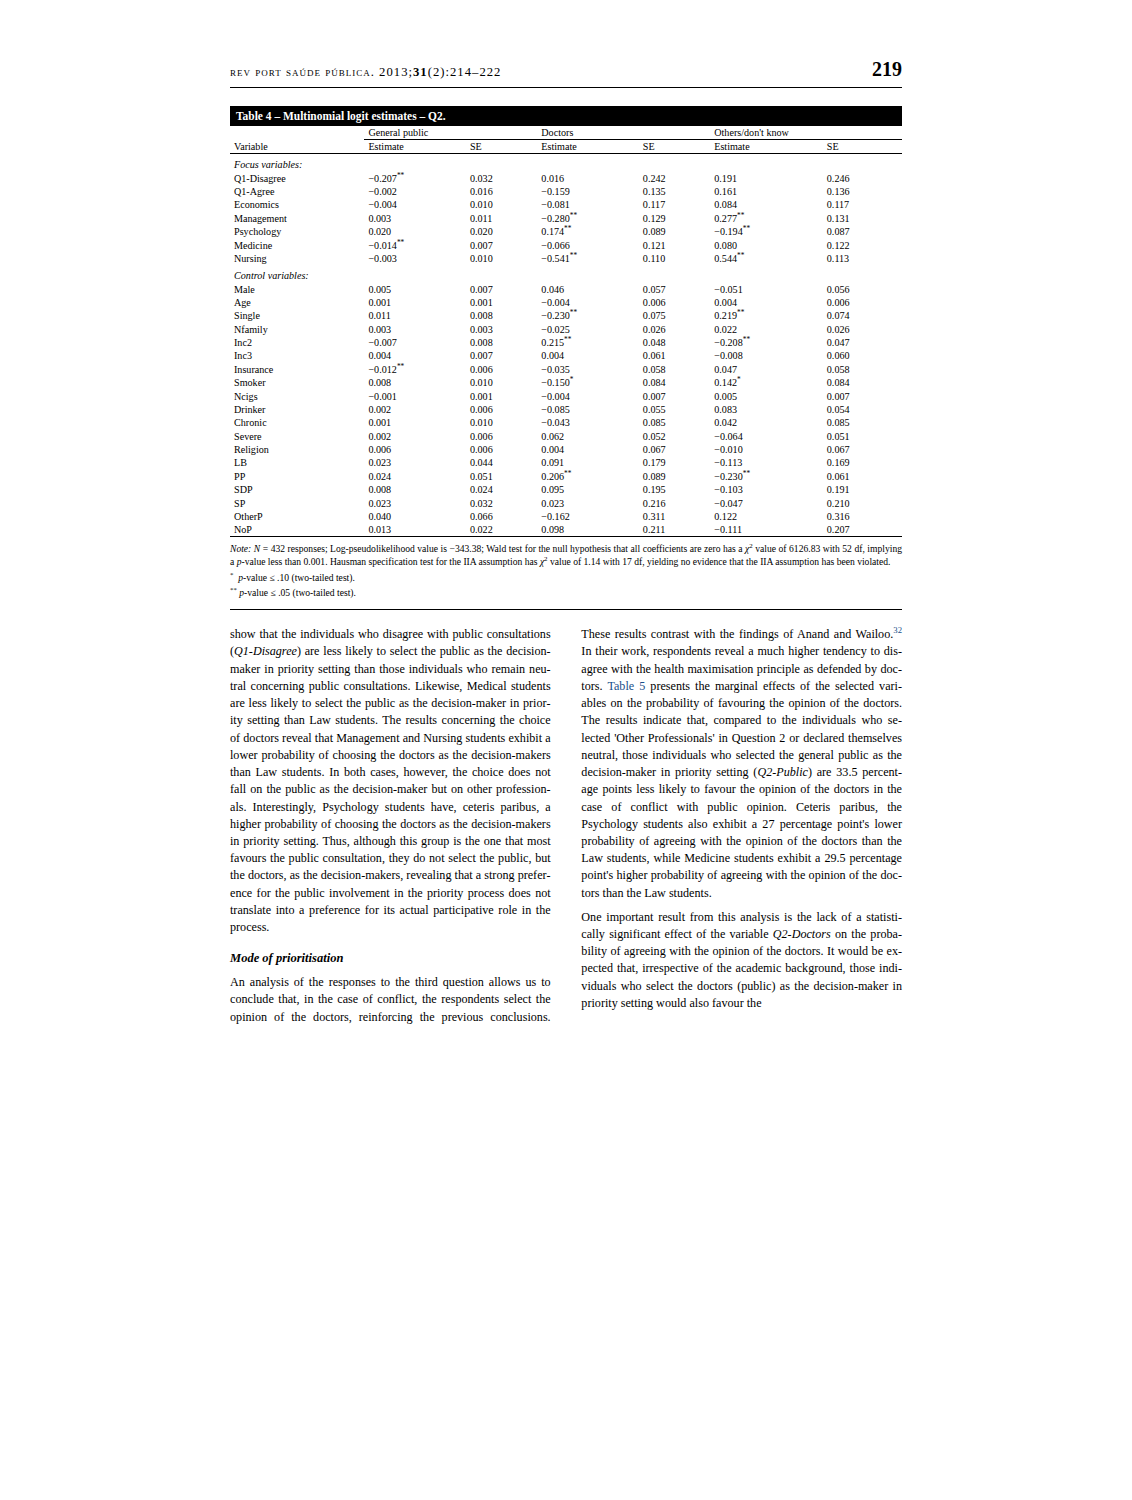rev port saúde pública. 2013;31(2):214–222
219
Table 4 – Multinomial logit estimates – Q2.
| | General public | Doctors | Others/don't know |
| --- | --- | --- | --- |
| Variable | Estimate | SE | Estimate | SE | Estimate | SE |
| Focus variables: |
| Q1-Disagree | −0.207 ** | 0.032 | 0.016 | 0.242 | 0.191 | 0.246 |
| Q1-Agree | −0.002 | 0.016 | −0.159 | 0.135 | 0.161 | 0.136 |
| Economics | −0.004 | 0.010 | −0.081 | 0.117 | 0.084 | 0.117 |
| Management | 0.003 | 0.011 | −0.280 ** | 0.129 | 0.277 ** | 0.131 |
| Psychology | 0.020 | 0.020 | 0.174 ** | 0.089 | −0.194 ** | 0.087 |
| Medicine | −0.014 ** | 0.007 | −0.066 | 0.121 | 0.080 | 0.122 |
| Nursing | −0.003 | 0.010 | −0.541 ** | 0.110 | 0.544 ** | 0.113 |
| Control variables: |
| Male | 0.005 | 0.007 | 0.046 | 0.057 | −0.051 | 0.056 |
| Age | 0.001 | 0.001 | −0.004 | 0.006 | 0.004 | 0.006 |
| Single | 0.011 | 0.008 | −0.230 ** | 0.075 | 0.219 ** | 0.074 |
| Nfamily | 0.003 | 0.003 | −0.025 | 0.026 | 0.022 | 0.026 |
| Inc2 | −0.007 | 0.008 | 0.215 ** | 0.048 | −0.208 ** | 0.047 |
| Inc3 | 0.004 | 0.007 | 0.004 | 0.061 | −0.008 | 0.060 |
| Insurance | −0.012 ** | 0.006 | −0.035 | 0.058 | 0.047 | 0.058 |
| Smoker | 0.008 | 0.010 | −0.150 * | 0.084 | 0.142 * | 0.084 |
| Ncigs | −0.001 | 0.001 | −0.004 | 0.007 | 0.005 | 0.007 |
| Drinker | 0.002 | 0.006 | −0.085 | 0.055 | 0.083 | 0.054 |
| Chronic | 0.001 | 0.010 | −0.043 | 0.085 | 0.042 | 0.085 |
| Severe | 0.002 | 0.006 | 0.062 | 0.052 | −0.064 | 0.051 |
| Religion | 0.006 | 0.006 | 0.004 | 0.067 | −0.010 | 0.067 |
| LB | 0.023 | 0.044 | 0.091 | 0.179 | −0.113 | 0.169 |
| PP | 0.024 | 0.051 | 0.206 ** | 0.089 | −0.230 ** | 0.061 |
| SDP | 0.008 | 0.024 | 0.095 | 0.195 | −0.103 | 0.191 |
| SP | 0.023 | 0.032 | 0.023 | 0.216 | −0.047 | 0.210 |
| OtherP | 0.040 | 0.066 | −0.162 | 0.311 | 0.122 | 0.316 |
| NoP | 0.013 | 0.022 | 0.098 | 0.211 | −0.111 | 0.207 |
Note: N = 432 responses; Log-pseudolikelihood value is −343.38; Wald test for the null hypothesis that all coefficients are zero has a χ2 value of 6126.83 with 52 df, implying a p-value less than 0.001. Hausman specification test for the IIA assumption has χ2 value of 1.14 with 17 df, yielding no evidence that the IIA assumption has been violated.
* p-value ≤ .10 (two-tailed test).
** p-value ≤ .05 (two-tailed test).
show that the individuals who disagree with public consultations (Q1-Disagree) are less likely to select the public as the decision-maker in priority setting than those individuals who remain neutral concerning public consultations. Likewise, Medical students are less likely to select the public as the decision-maker in priority setting than Law students. The results concerning the choice of doctors reveal that Management and Nursing students exhibit a lower probability of choosing the doctors as the decision-makers than Law students. In both cases, however, the choice does not fall on the public as the decision-maker but on other professionals. Interestingly, Psychology students have, ceteris paribus, a higher probability of choosing the doctors as the decision-makers in priority setting. Thus, although this group is the one that most favours the public consultation, they do not select the public, but the doctors, as the decision-makers, revealing that a strong preference for the public involvement in the priority process does not translate into a preference for its actual participative role in the process.
Mode of prioritisation
An analysis of the responses to the third question allows us to conclude that, in the case of conflict, the respondents select the opinion of the doctors, reinforcing the previous conclusions. These results contrast with the findings of Anand and Wailoo.32 In their work, respondents reveal a much higher tendency to disagree with the health maximisation principle as defended by doctors. Table 5 presents the marginal effects of the selected variables on the probability of favouring the opinion of the doctors. The results indicate that, compared to the individuals who selected 'Other Professionals' in Question 2 or declared themselves neutral, those individuals who selected the general public as the decision-maker in priority setting (Q2-Public) are 33.5 percentage points less likely to favour the opinion of the doctors in the case of conflict with public opinion. Ceteris paribus, the Psychology students also exhibit a 27 percentage point's lower probability of agreeing with the opinion of the doctors than the Law students, while Medicine students exhibit a 29.5 percentage point's higher probability of agreeing with the opinion of the doctors than the Law students.
One important result from this analysis is the lack of a statistically significant effect of the variable Q2-Doctors on the probability of agreeing with the opinion of the doctors. It would be expected that, irrespective of the academic background, those individuals who select the doctors (public) as the decision-maker in priority setting would also favour the